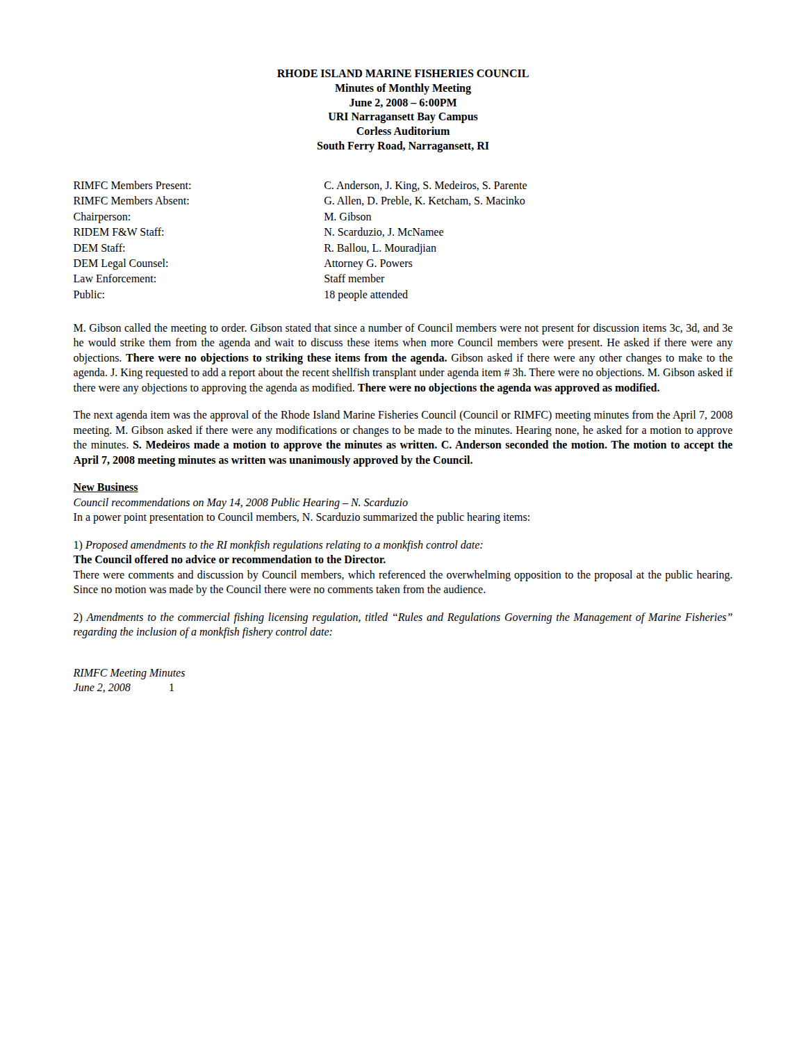RHODE ISLAND MARINE FISHERIES COUNCIL
Minutes of Monthly Meeting
June 2, 2008 – 6:00PM
URI Narragansett Bay Campus
Corless Auditorium
South Ferry Road, Narragansett, RI
| RIMFC Members Present: | C. Anderson, J. King, S. Medeiros, S. Parente |
| RIMFC Members Absent: | G. Allen, D. Preble, K. Ketcham, S. Macinko |
| Chairperson: | M. Gibson |
| RIDEM F&W Staff: | N. Scarduzio, J. McNamee |
| DEM Staff: | R. Ballou, L. Mouradjian |
| DEM Legal Counsel: | Attorney G. Powers |
| Law Enforcement: | Staff member |
| Public: | 18 people attended |
M. Gibson called the meeting to order. Gibson stated that since a number of Council members were not present for discussion items 3c, 3d, and 3e he would strike them from the agenda and wait to discuss these items when more Council members were present. He asked if there were any objections. There were no objections to striking these items from the agenda. Gibson asked if there were any other changes to make to the agenda. J. King requested to add a report about the recent shellfish transplant under agenda item # 3h. There were no objections. M. Gibson asked if there were any objections to approving the agenda as modified. There were no objections the agenda was approved as modified.
The next agenda item was the approval of the Rhode Island Marine Fisheries Council (Council or RIMFC) meeting minutes from the April 7, 2008 meeting. M. Gibson asked if there were any modifications or changes to be made to the minutes. Hearing none, he asked for a motion to approve the minutes. S. Medeiros made a motion to approve the minutes as written. C. Anderson seconded the motion. The motion to accept the April 7, 2008 meeting minutes as written was unanimously approved by the Council.
New Business
Council recommendations on May 14, 2008 Public Hearing – N. Scarduzio
In a power point presentation to Council members, N. Scarduzio summarized the public hearing items:
1) Proposed amendments to the RI monkfish regulations relating to a monkfish control date:
The Council offered no advice or recommendation to the Director.
There were comments and discussion by Council members, which referenced the overwhelming opposition to the proposal at the public hearing. Since no motion was made by the Council there were no comments taken from the audience.
2) Amendments to the commercial fishing licensing regulation, titled “Rules and Regulations Governing the Management of Marine Fisheries” regarding the inclusion of a monkfish fishery control date:
RIMFC Meeting Minutes
June 2, 2008 1